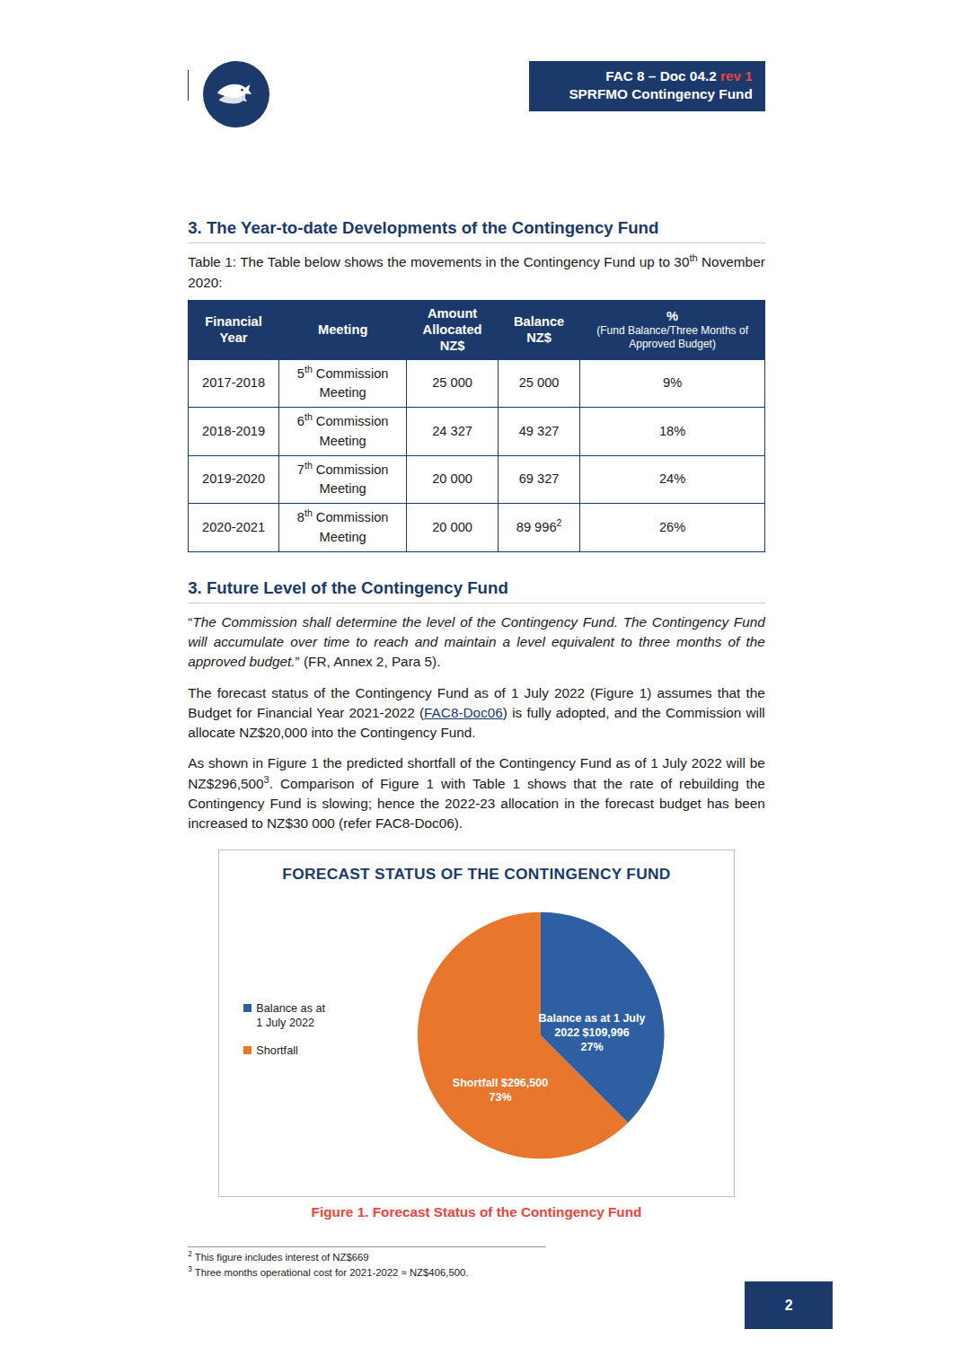FAC 8 – Doc 04.2 rev 1
SPRFMO Contingency Fund
3. The Year-to-date Developments of the Contingency Fund
Table 1: The Table below shows the movements in the Contingency Fund up to 30th November 2020:
| Financial Year | Meeting | Amount Allocated NZ$ | Balance NZ$ | % (Fund Balance/Three Months of Approved Budget) |
| --- | --- | --- | --- | --- |
| 2017-2018 | 5 th Commission Meeting | 25 000 | 25 000 | 9% |
| 2018-2019 | 6 th Commission Meeting | 24 327 | 49 327 | 18% |
| 2019-2020 | 7 th Commission Meeting | 20 000 | 69 327 | 24% |
| 2020-2021 | 8 th Commission Meeting | 20 000 | 89 996 2 | 26% |
3. Future Level of the Contingency Fund
“The Commission shall determine the level of the Contingency Fund. The Contingency Fund will accumulate over time to reach and maintain a level equivalent to three months of the approved budget.” (FR, Annex 2, Para 5).
The forecast status of the Contingency Fund as of 1 July 2022 (Figure 1) assumes that the Budget for Financial Year 2021-2022 (FAC8-Doc06) is fully adopted, and the Commission will allocate NZ$20,000 into the Contingency Fund.
As shown in Figure 1 the predicted shortfall of the Contingency Fund as of 1 July 2022 will be NZ$296,5003. Comparison of Figure 1 with Table 1 shows that the rate of rebuilding the Contingency Fund is slowing; hence the 2022-23 allocation in the forecast budget has been increased to NZ$30 000 (refer FAC8-Doc06).
FORECAST STATUS OF THE CONTINGENCY FUND
Balance as at
1 July 2022
Shortfall
Balance as at 1 July 2022 $109,996 27% Shortfall $296,500 73%
Figure 1. Forecast Status of the Contingency Fund
2 This figure includes interest of NZ$669
3 Three months operational cost for 2021-2022 ≈ NZ$406,500.
2